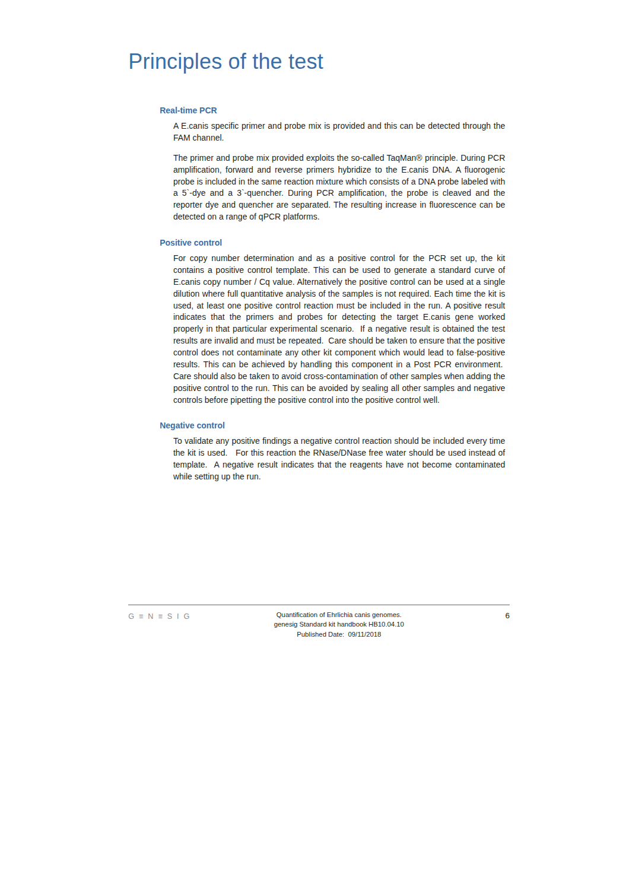Principles of the test
Real-time PCR
A E.canis specific primer and probe mix is provided and this can be detected through the FAM channel.
The primer and probe mix provided exploits the so-called TaqMan® principle. During PCR amplification, forward and reverse primers hybridize to the E.canis DNA. A fluorogenic probe is included in the same reaction mixture which consists of a DNA probe labeled with a 5`-dye and a 3`-quencher. During PCR amplification, the probe is cleaved and the reporter dye and quencher are separated. The resulting increase in fluorescence can be detected on a range of qPCR platforms.
Positive control
For copy number determination and as a positive control for the PCR set up, the kit contains a positive control template. This can be used to generate a standard curve of E.canis copy number / Cq value. Alternatively the positive control can be used at a single dilution where full quantitative analysis of the samples is not required. Each time the kit is used, at least one positive control reaction must be included in the run. A positive result indicates that the primers and probes for detecting the target E.canis gene worked properly in that particular experimental scenario. If a negative result is obtained the test results are invalid and must be repeated. Care should be taken to ensure that the positive control does not contaminate any other kit component which would lead to false-positive results. This can be achieved by handling this component in a Post PCR environment. Care should also be taken to avoid cross-contamination of other samples when adding the positive control to the run. This can be avoided by sealing all other samples and negative controls before pipetting the positive control into the positive control well.
Negative control
To validate any positive findings a negative control reaction should be included every time the kit is used. For this reaction the RNase/DNase free water should be used instead of template. A negative result indicates that the reagents have not become contaminated while setting up the run.
G ≡ N ≡ S I G
Quantification of Ehrlichia canis genomes.
genesig Standard kit handbook HB10.04.10
Published Date: 09/11/2018
6